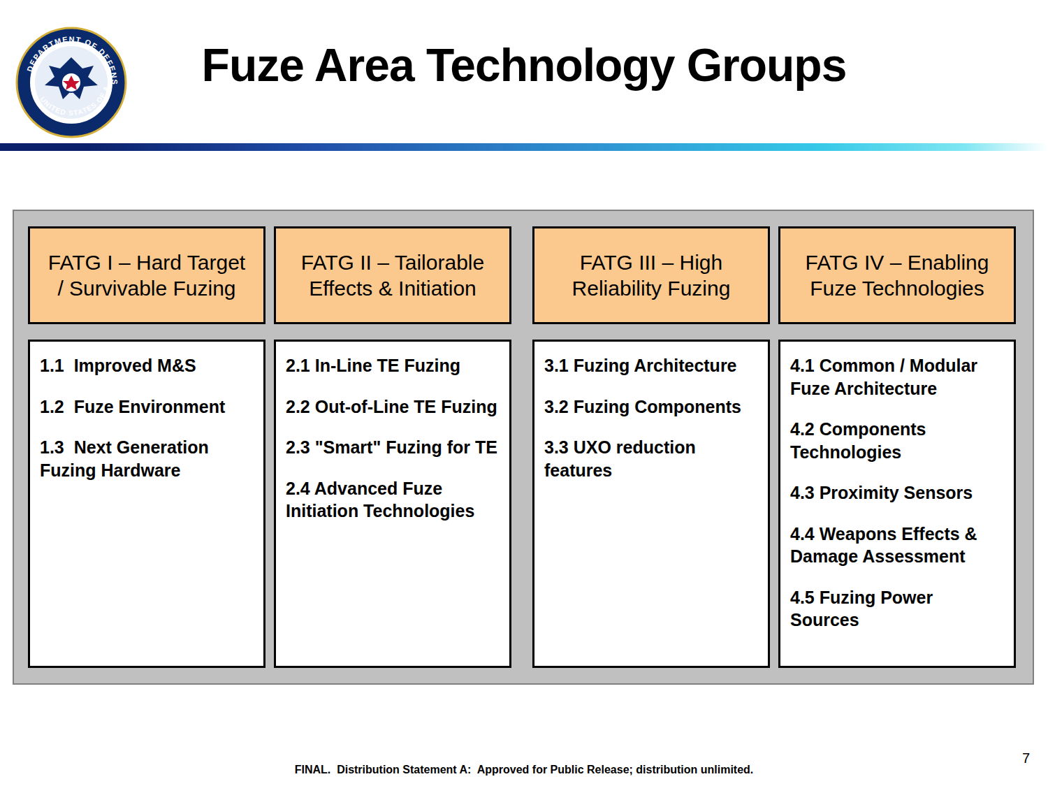DEPARTMENT OF DEFENSE UNITED STATES OF AMERICA
Fuze Area Technology Groups
FATG I – Hard Target
/ Survivable Fuzing
1.1 Improved M&S
1.2 Fuze Environment
1.3 Next Generation Fuzing Hardware
FATG II – Tailorable
Effects & Initiation
2.1 In-Line TE Fuzing
2.2 Out-of-Line TE Fuzing
2.3 "Smart" Fuzing for TE
2.4 Advanced Fuze Initiation Technologies
FATG III – High
Reliability Fuzing
3.1 Fuzing Architecture
3.2 Fuzing Components
3.3 UXO reduction features
FATG IV – Enabling
Fuze Technologies
4.1 Common / Modular Fuze Architecture
4.2 Components Technologies
4.3 Proximity Sensors
4.4 Weapons Effects & Damage Assessment
4.5 Fuzing Power Sources
FINAL. Distribution Statement A: Approved for Public Release; distribution unlimited.
7